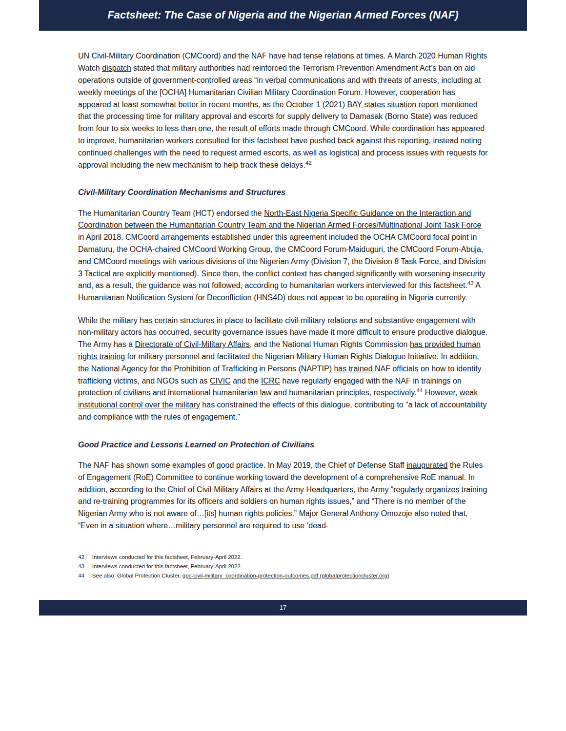Factsheet: The Case of Nigeria and the Nigerian Armed Forces (NAF)
UN Civil-Military Coordination (CMCoord) and the NAF have had tense relations at times. A March 2020 Human Rights Watch dispatch stated that military authorities had reinforced the Terrorism Prevention Amendment Act’s ban on aid operations outside of government-controlled areas “in verbal communications and with threats of arrests, including at weekly meetings of the [OCHA] Humanitarian Civilian Military Coordination Forum. However, cooperation has appeared at least somewhat better in recent months, as the October 1 (2021) BAY states situation report mentioned that the processing time for military approval and escorts for supply delivery to Damasak (Borno State) was reduced from four to six weeks to less than one, the result of efforts made through CMCoord. While coordination has appeared to improve, humanitarian workers consulted for this factsheet have pushed back against this reporting, instead noting continued challenges with the need to request armed escorts, as well as logistical and process issues with requests for approval including the new mechanism to help track these delays.42
Civil-Military Coordination Mechanisms and Structures
The Humanitarian Country Team (HCT) endorsed the North-East Nigeria Specific Guidance on the Interaction and Coordination between the Humanitarian Country Team and the Nigerian Armed Forces/Multinational Joint Task Force in April 2018. CMCoord arrangements established under this agreement included the OCHA CMCoord focal point in Damaturu, the OCHA-chaired CMCoord Working Group, the CMCoord Forum-Maiduguri, the CMCoord Forum-Abuja, and CMCoord meetings with various divisions of the Nigerian Army (Division 7, the Division 8 Task Force, and Division 3 Tactical are explicitly mentioned). Since then, the conflict context has changed significantly with worsening insecurity and, as a result, the guidance was not followed, according to humanitarian workers interviewed for this factsheet.43 A Humanitarian Notification System for Deconfliction (HNS4D) does not appear to be operating in Nigeria currently.
While the military has certain structures in place to facilitate civil-military relations and substantive engagement with non-military actors has occurred, security governance issues have made it more difficult to ensure productive dialogue. The Army has a Directorate of Civil-Military Affairs, and the National Human Rights Commission has provided human rights training for military personnel and facilitated the Nigerian Military Human Rights Dialogue Initiative. In addition, the National Agency for the Prohibition of Trafficking in Persons (NAPTIP) has trained NAF officials on how to identify trafficking victims, and NGOs such as CIVIC and the ICRC have regularly engaged with the NAF in trainings on protection of civilians and international humanitarian law and humanitarian principles, respectively.44 However, weak institutional control over the military has constrained the effects of this dialogue, contributing to “a lack of accountability and compliance with the rules of engagement.”
Good Practice and Lessons Learned on Protection of Civilians
The NAF has shown some examples of good practice. In May 2019, the Chief of Defense Staff inaugurated the Rules of Engagement (RoE) Committee to continue working toward the development of a comprehensive RoE manual. In addition, according to the Chief of Civil-Military Affairs at the Army Headquarters, the Army “regularly organizes training and re-training programmes for its officers and soldiers on human rights issues,” and “There is no member of the Nigerian Army who is not aware of…[its] human rights policies.” Major General Anthony Omozoje also noted that, “Even in a situation where…military personnel are required to use ‘dead-
42 Interviews conducted for this factsheet, February-April 2022.
43 Interviews conducted for this factsheet, February-April 2022.
44 See also: Global Protection Cluster, gpc-civil-military_coordination-protection-outcomes.pdf (globalprotectioncluster.org)
17